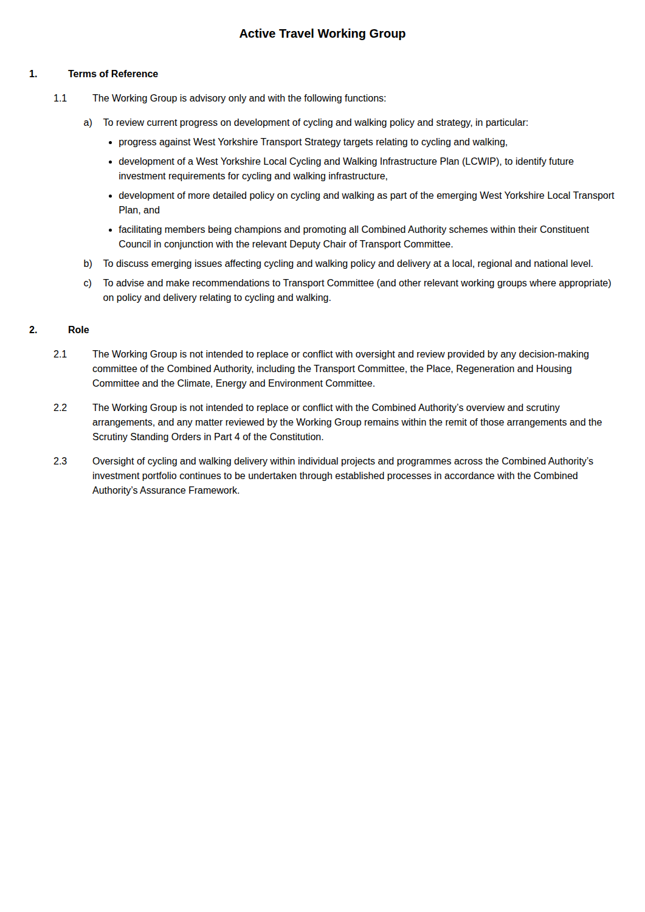Active Travel Working Group
1. Terms of Reference
1.1 The Working Group is advisory only and with the following functions:
To review current progress on development of cycling and walking policy and strategy, in particular:
progress against West Yorkshire Transport Strategy targets relating to cycling and walking,
development of a West Yorkshire Local Cycling and Walking Infrastructure Plan (LCWIP), to identify future investment requirements for cycling and walking infrastructure,
development of more detailed policy on cycling and walking as part of the emerging West Yorkshire Local Transport Plan, and
facilitating members being champions and promoting all Combined Authority schemes within their Constituent Council in conjunction with the relevant Deputy Chair of Transport Committee.
To discuss emerging issues affecting cycling and walking policy and delivery at a local, regional and national level.
To advise and make recommendations to Transport Committee (and other relevant working groups where appropriate) on policy and delivery relating to cycling and walking.
2. Role
2.1 The Working Group is not intended to replace or conflict with oversight and review provided by any decision-making committee of the Combined Authority, including the Transport Committee, the Place, Regeneration and Housing Committee and the Climate, Energy and Environment Committee.
2.2 The Working Group is not intended to replace or conflict with the Combined Authority’s overview and scrutiny arrangements, and any matter reviewed by the Working Group remains within the remit of those arrangements and the Scrutiny Standing Orders in Part 4 of the Constitution.
2.3 Oversight of cycling and walking delivery within individual projects and programmes across the Combined Authority’s investment portfolio continues to be undertaken through established processes in accordance with the Combined Authority’s Assurance Framework.